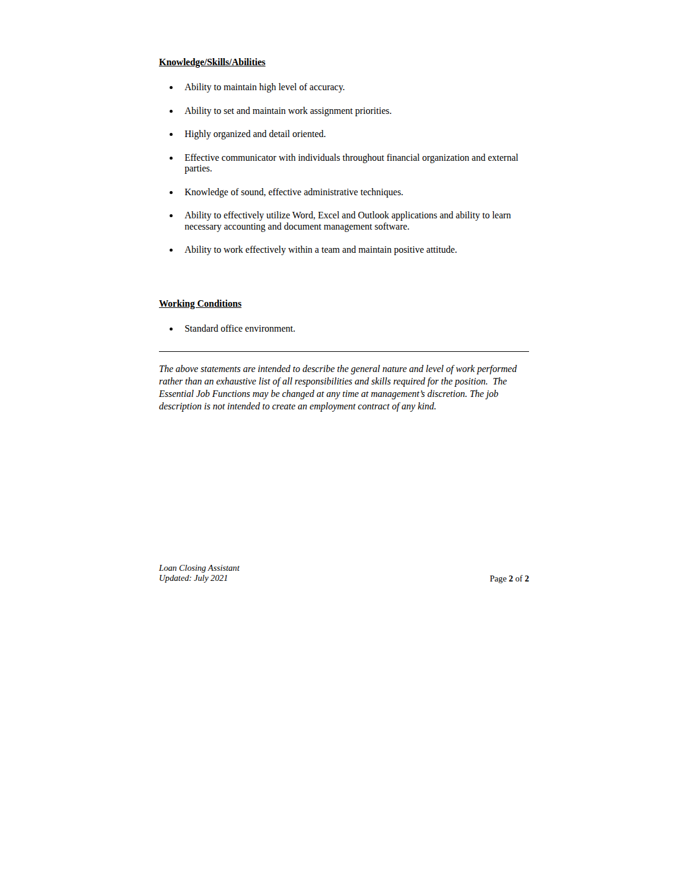Knowledge/Skills/Abilities
Ability to maintain high level of accuracy.
Ability to set and maintain work assignment priorities.
Highly organized and detail oriented.
Effective communicator with individuals throughout financial organization and external parties.
Knowledge of sound, effective administrative techniques.
Ability to effectively utilize Word, Excel and Outlook applications and ability to learn necessary accounting and document management software.
Ability to work effectively within a team and maintain positive attitude.
Working Conditions
Standard office environment.
The above statements are intended to describe the general nature and level of work performed rather than an exhaustive list of all responsibilities and skills required for the position. The Essential Job Functions may be changed at any time at management’s discretion. The job description is not intended to create an employment contract of any kind.
Loan Closing Assistant
Updated: July 2021
Page 2 of 2